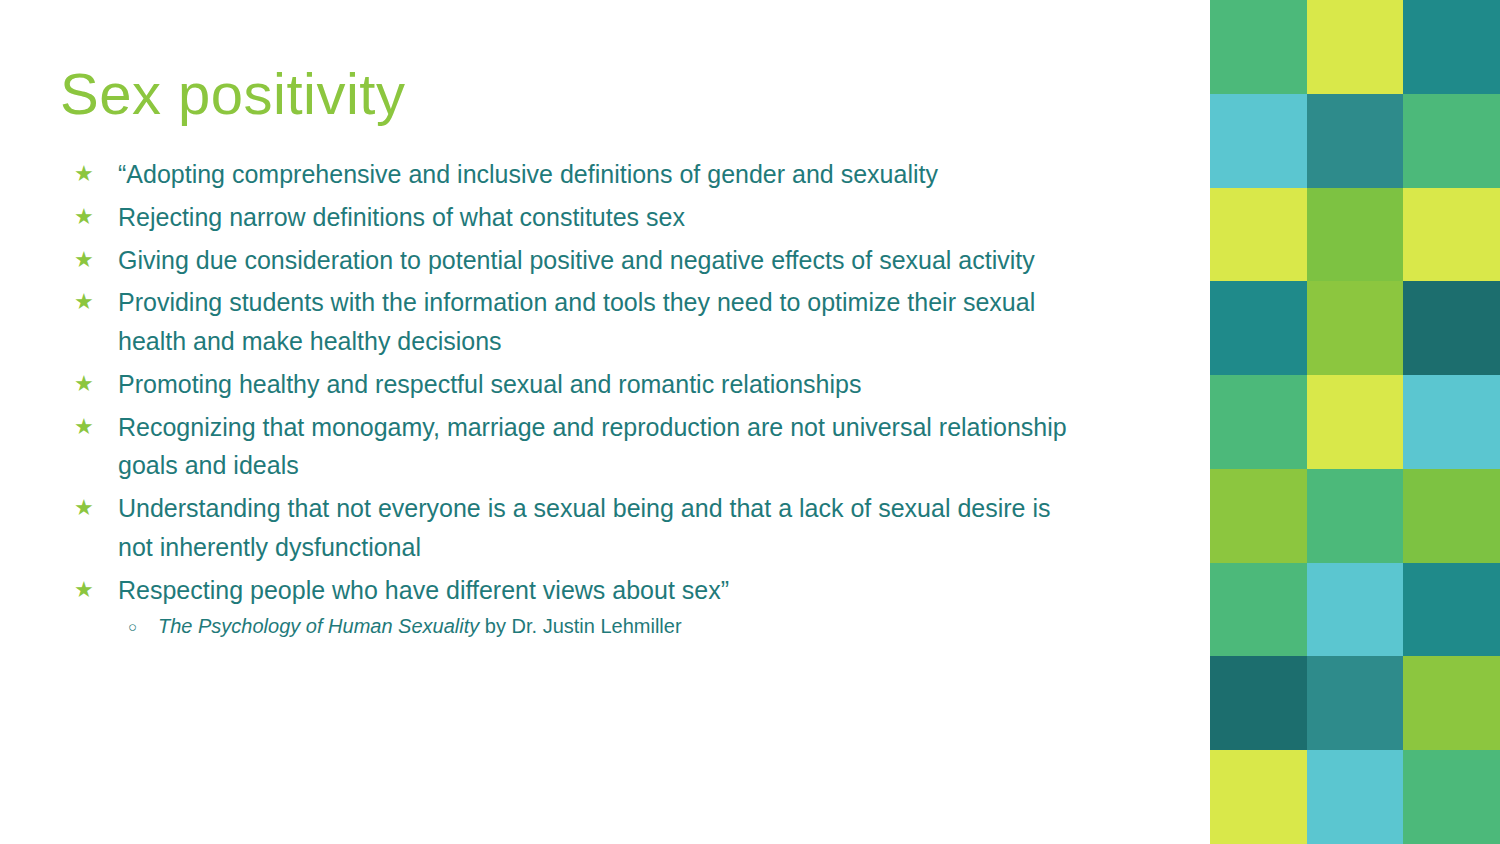Sex positivity
“Adopting comprehensive and inclusive definitions of gender and sexuality
Rejecting narrow definitions of what constitutes sex
Giving due consideration to potential positive and negative effects of sexual activity
Providing students with the information and tools they need to optimize their sexual health and make healthy decisions
Promoting healthy and respectful sexual and romantic relationships
Recognizing that monogamy, marriage and reproduction are not universal relationship goals and ideals
Understanding that not everyone is a sexual being and that a lack of sexual desire is not inherently dysfunctional
Respecting people who have different views about sex”
The Psychology of Human Sexuality by Dr. Justin Lehmiller